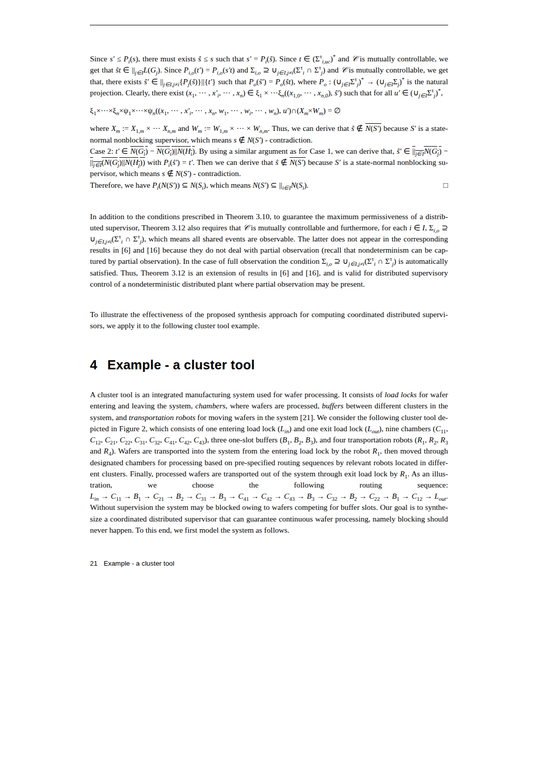Since s′ ≤ Pi(s), there must exists ŝ ≤ s such that s′ = Pi(ŝ). Since t ∈ (Στi,uc)* and 𝒞 is mutually controllable, we get that ŝt ∈ ||j∈IL(Gj). Since Pi,o(t′) = Pi,o(s′t) and Σi,o ⊇ ∪j∈I,j≠i(Στi ∩ Στj) and 𝒞 is mutually controllable, we get that, there exists ŝ′ ∈ ||j∈I,j≠i{Pj(ŝ)}||{t′} such that Po(ŝ′) = Po(ŝt), where Po : (∪j∈IΣτj)* → (∪j∈IΣj)* is the natural projection. Clearly, there exist (x1, ··· , x′i, ··· , xn) ∈ ξ1 × ···ξn((x1,0, ··· , xn,0), ŝ′) such that for all u′ ∈ (∪j∈IΣτj)*,
ξ1×···×ξn×ψ1×···×ψn((x1, ··· , x′i, ··· , xn, w1, ··· , wi, ··· , wn), u′)∩(Xm×Wm) = ∅
where Xm := X1,m × ··· Xn,m and Wm := W1,m × ··· × Wn,m. Thus, we can derive that ŝ ∉ N(S′) because S′ is a state-normal nonblocking supervisor, which means s ∉ N(S′) - contradiction.
Case 2: t′ ∈ N(Gi) − N(Gi)||N(Hi). By using a similar argument as for Case 1, we can derive that, ŝ′ ∈ ||j∈IN(Gj) − ||j∈I(N(Gj)||N(Hj)) with Pi(ŝ′) = t′. Then we can derive that ŝ ∉ N(S′) because S′ is a state-normal nonblocking supervisor, which means s ∉ N(S′) - contradiction.
Therefore, we have Pi(N(S′)) ⊆ N(Si), which means N(S′) ⊆ ||i∈IN(Si). □
In addition to the conditions prescribed in Theorem 3.10, to guarantee the maximum permissiveness of a distributed supervisor, Theorem 3.12 also requires that 𝒞 is mutually controllable and furthermore, for each i ∈ I, Σi,o ⊇ ∪j∈I,j≠i(Στi ∩ Στj), which means all shared events are observable. The latter does not appear in the corresponding results in [6] and [16] because they do not deal with partial observation (recall that nondeterminism can be captured by partial observation). In the case of full observation the condition Σi,o ⊇ ∪j∈I,j≠i(Στi ∩ Στj) is automatically satisfied. Thus, Theorem 3.12 is an extension of results in [6] and [16], and is valid for distributed supervisory control of a nondeterministic distributed plant where partial observation may be present.
To illustrate the effectiveness of the proposed synthesis approach for computing coordinated distributed supervisors, we apply it to the following cluster tool example.
4 Example - a cluster tool
A cluster tool is an integrated manufacturing system used for wafer processing. It consists of load locks for wafer entering and leaving the system, chambers, where wafers are processed, buffers between different clusters in the system, and transportation robots for moving wafers in the system [21]. We consider the following cluster tool depicted in Figure 2, which consists of one entering load lock (Lin) and one exit load lock (Lout), nine chambers (C11, C12, C21, C22, C31, C32, C41, C42, C43), three one-slot buffers (B1, B2, B3), and four transportation robots (R1, R2, R3 and R4). Wafers are transported into the system from the entering load lock by the robot R1, then moved through designated chambers for processing based on pre-specified routing sequences by relevant robots located in different clusters. Finally, processed wafers are transported out of the system through exit load lock by R1. As an illustration, we choose the following routing sequence: Lin → C11 → B1 → C21 → B2 → C31 → B3 → C41 → C42 → C43 → B3 → C32 → B2 → C22 → B1 → C12 → Lout. Without supervision the system may be blocked owing to wafers competing for buffer slots. Our goal is to synthesize a coordinated distributed supervisor that can guarantee continuous wafer processing, namely blocking should never happen. To this end, we first model the system as follows.
21 Example - a cluster tool